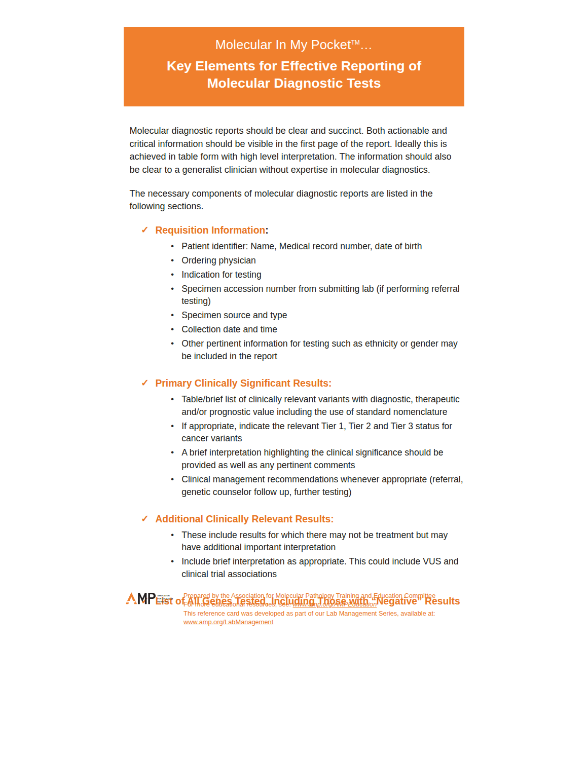Molecular In My PocketTM…
Key Elements for Effective Reporting of
Molecular Diagnostic Tests
Molecular diagnostic reports should be clear and succinct. Both actionable and critical information should be visible in the first page of the report. Ideally this is achieved in table form with high level interpretation. The information should also be clear to a generalist clinician without expertise in molecular diagnostics.
The necessary components of molecular diagnostic reports are listed in the following sections.
Requisition Information:
Patient identifier: Name, Medical record number, date of birth
Ordering physician
Indication for testing
Specimen accession number from submitting lab (if performing referral testing)
Specimen source and type
Collection date and time
Other pertinent information for testing such as ethnicity or gender may be included in the report
Primary Clinically Significant Results:
Table/brief list of clinically relevant variants with diagnostic, therapeutic and/or prognostic value including the use of standard nomenclature
If appropriate, indicate the relevant Tier 1, Tier 2 and Tier 3 status for cancer variants
A brief interpretation highlighting the clinical significance should be provided as well as any pertinent comments
Clinical management recommendations whenever appropriate (referral, genetic counselor follow up, further testing)
Additional Clinically Relevant Results:
These include results for which there may not be treatment but may have additional important interpretation
Include brief interpretation as appropriate. This could include VUS and clinical trial associations
List of All Genes Tested, Including Those with “Negative” Results
AMP — Association for Molecular Pathology ASSOCIATION FOR MOLECULAR PATHOLOGY
Prepared by the Association for Molecular Pathology Training and Education Committee
For more educational resources, see: www.amp.org/AMPEducation
This reference card was developed as part of our Lab Management Series, available at: www.amp.org/LabManagement